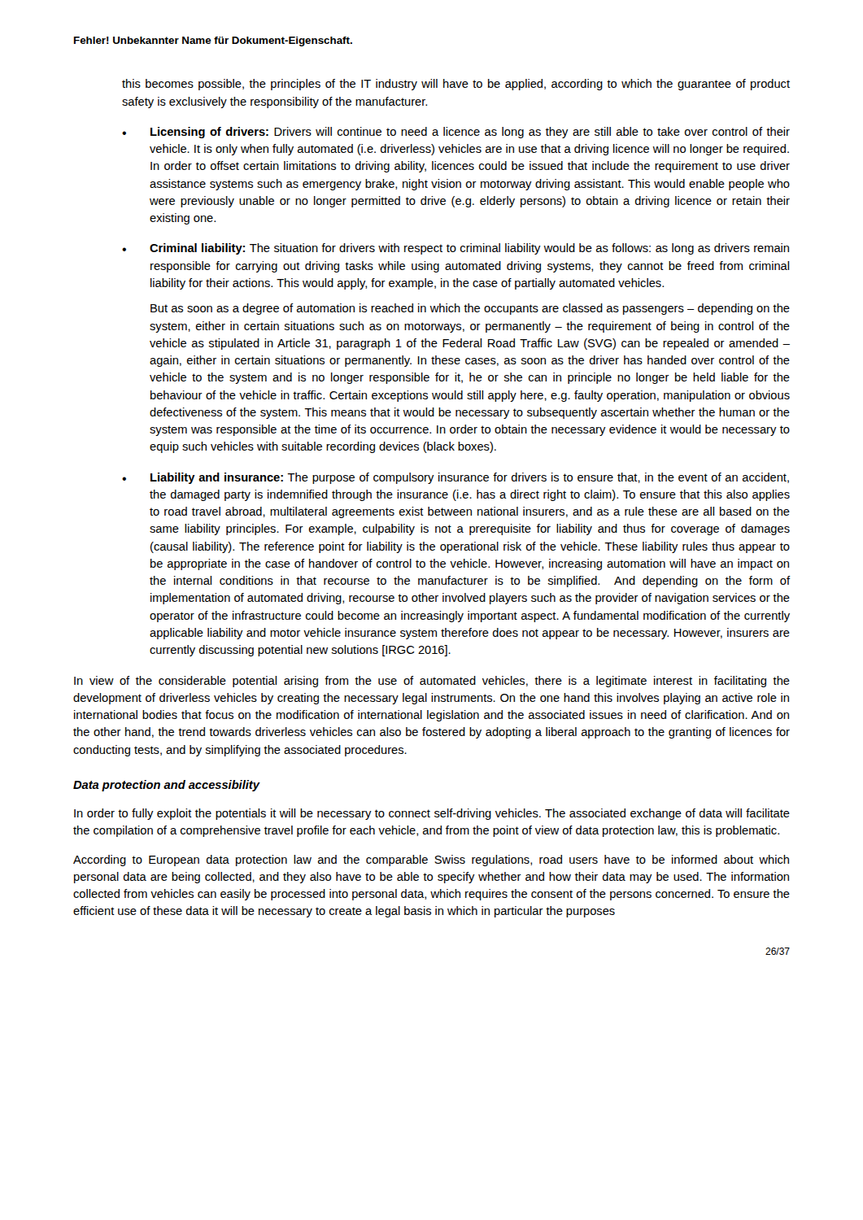Fehler! Unbekannter Name für Dokument-Eigenschaft.
this becomes possible, the principles of the IT industry will have to be applied, according to which the guarantee of product safety is exclusively the responsibility of the manufacturer.
Licensing of drivers: Drivers will continue to need a licence as long as they are still able to take over control of their vehicle. It is only when fully automated (i.e. driverless) vehicles are in use that a driving licence will no longer be required. In order to offset certain limitations to driving ability, licences could be issued that include the requirement to use driver assistance systems such as emergency brake, night vision or motorway driving assistant. This would enable people who were previously unable or no longer permitted to drive (e.g. elderly persons) to obtain a driving licence or retain their existing one.
Criminal liability: The situation for drivers with respect to criminal liability would be as follows: as long as drivers remain responsible for carrying out driving tasks while using automated driving systems, they cannot be freed from criminal liability for their actions. This would apply, for example, in the case of partially automated vehicles.
But as soon as a degree of automation is reached in which the occupants are classed as passengers – depending on the system, either in certain situations such as on motorways, or permanently – the requirement of being in control of the vehicle as stipulated in Article 31, paragraph 1 of the Federal Road Traffic Law (SVG) can be repealed or amended – again, either in certain situations or permanently. In these cases, as soon as the driver has handed over control of the vehicle to the system and is no longer responsible for it, he or she can in principle no longer be held liable for the behaviour of the vehicle in traffic. Certain exceptions would still apply here, e.g. faulty operation, manipulation or obvious defectiveness of the system. This means that it would be necessary to subsequently ascertain whether the human or the system was responsible at the time of its occurrence. In order to obtain the necessary evidence it would be necessary to equip such vehicles with suitable recording devices (black boxes).
Liability and insurance: The purpose of compulsory insurance for drivers is to ensure that, in the event of an accident, the damaged party is indemnified through the insurance (i.e. has a direct right to claim). To ensure that this also applies to road travel abroad, multilateral agreements exist between national insurers, and as a rule these are all based on the same liability principles. For example, culpability is not a prerequisite for liability and thus for coverage of damages (causal liability). The reference point for liability is the operational risk of the vehicle. These liability rules thus appear to be appropriate in the case of handover of control to the vehicle. However, increasing automation will have an impact on the internal conditions in that recourse to the manufacturer is to be simplified. And depending on the form of implementation of automated driving, recourse to other involved players such as the provider of navigation services or the operator of the infrastructure could become an increasingly important aspect. A fundamental modification of the currently applicable liability and motor vehicle insurance system therefore does not appear to be necessary. However, insurers are currently discussing potential new solutions [IRGC 2016].
In view of the considerable potential arising from the use of automated vehicles, there is a legitimate interest in facilitating the development of driverless vehicles by creating the necessary legal instruments. On the one hand this involves playing an active role in international bodies that focus on the modification of international legislation and the associated issues in need of clarification. And on the other hand, the trend towards driverless vehicles can also be fostered by adopting a liberal approach to the granting of licences for conducting tests, and by simplifying the associated procedures.
Data protection and accessibility
In order to fully exploit the potentials it will be necessary to connect self-driving vehicles. The associated exchange of data will facilitate the compilation of a comprehensive travel profile for each vehicle, and from the point of view of data protection law, this is problematic.
According to European data protection law and the comparable Swiss regulations, road users have to be informed about which personal data are being collected, and they also have to be able to specify whether and how their data may be used. The information collected from vehicles can easily be processed into personal data, which requires the consent of the persons concerned. To ensure the efficient use of these data it will be necessary to create a legal basis in which in particular the purposes
26/37